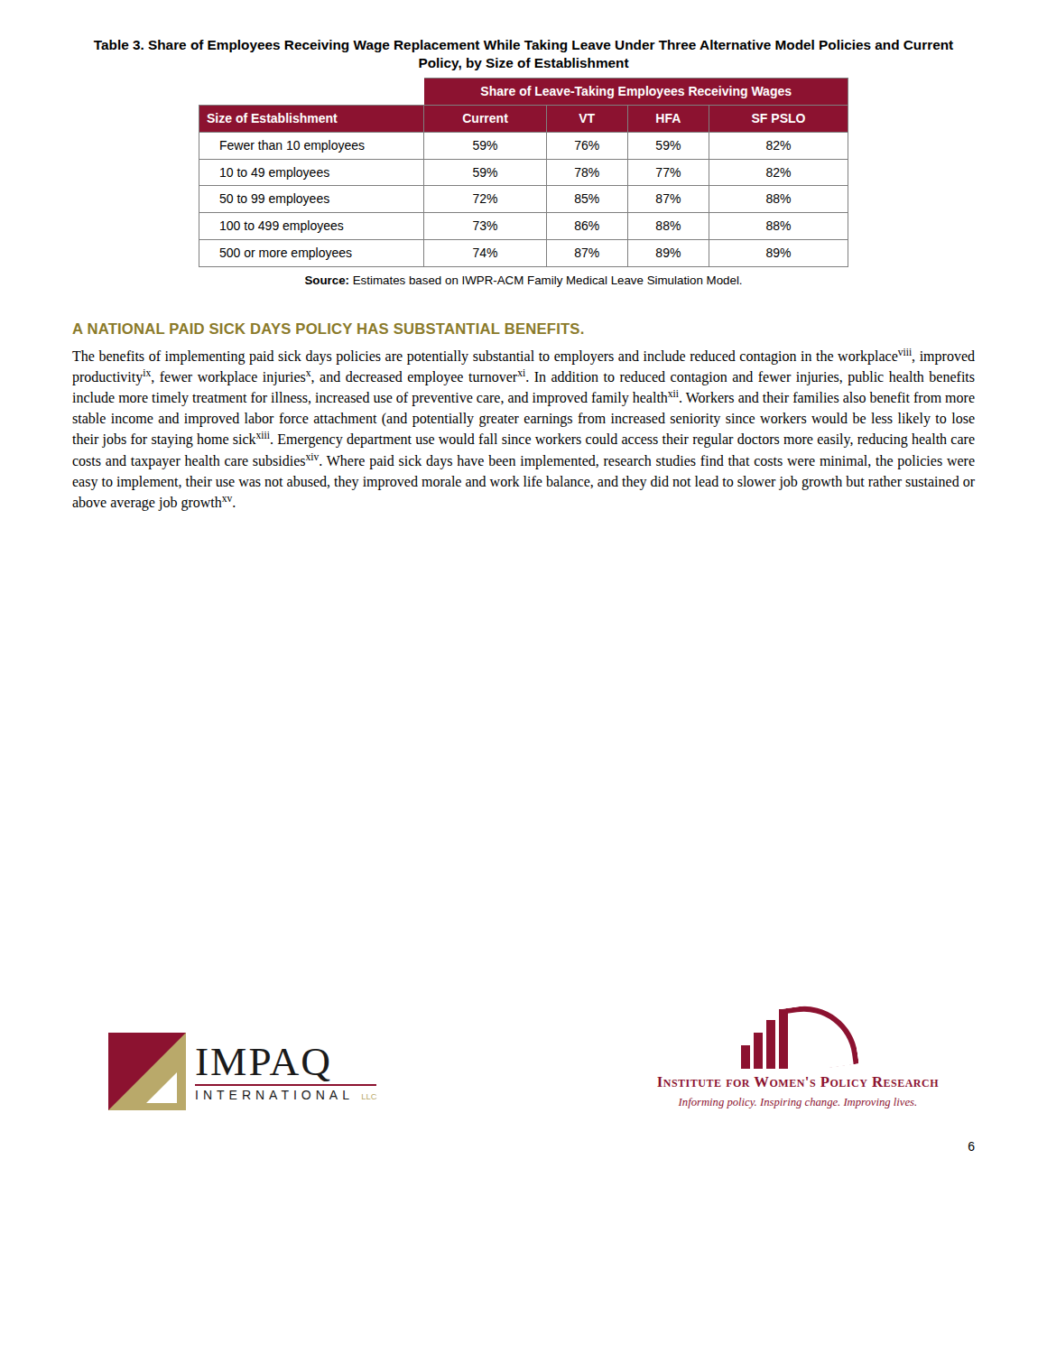Table 3. Share of Employees Receiving Wage Replacement While Taking Leave Under Three Alternative Model Policies and Current Policy, by Size of Establishment
| | Share of Leave-Taking Employees Receiving Wages |
| --- | --- |
| Size of Establishment | Current | VT | HFA | SF PSLO |
| Fewer than 10 employees | 59% | 76% | 59% | 82% |
| 10 to 49 employees | 59% | 78% | 77% | 82% |
| 50 to 99 employees | 72% | 85% | 87% | 88% |
| 100 to 499 employees | 73% | 86% | 88% | 88% |
| 500 or more employees | 74% | 87% | 89% | 89% |
Source: Estimates based on IWPR-ACM Family Medical Leave Simulation Model.
A NATIONAL PAID SICK DAYS POLICY HAS SUBSTANTIAL BENEFITS.
The benefits of implementing paid sick days policies are potentially substantial to employers and include reduced contagion in the workplaceviii, improved productivityix, fewer workplace injuriesx, and decreased employee turnoverxi. In addition to reduced contagion and fewer injuries, public health benefits include more timely treatment for illness, increased use of preventive care, and improved family healthxii. Workers and their families also benefit from more stable income and improved labor force attachment (and potentially greater earnings from increased seniority since workers would be less likely to lose their jobs for staying home sickxiii. Emergency department use would fall since workers could access their regular doctors more easily, reducing health care costs and taxpayer health care subsidiesxiv. Where paid sick days have been implemented, research studies find that costs were minimal, the policies were easy to implement, their use was not abused, they improved morale and work life balance, and they did not lead to slower job growth but rather sustained or above average job growthxv.
IMPAQ
INTERNATIONAL LLC
Institute for Women's Policy Research
Informing policy. Inspiring change. Improving lives.
6